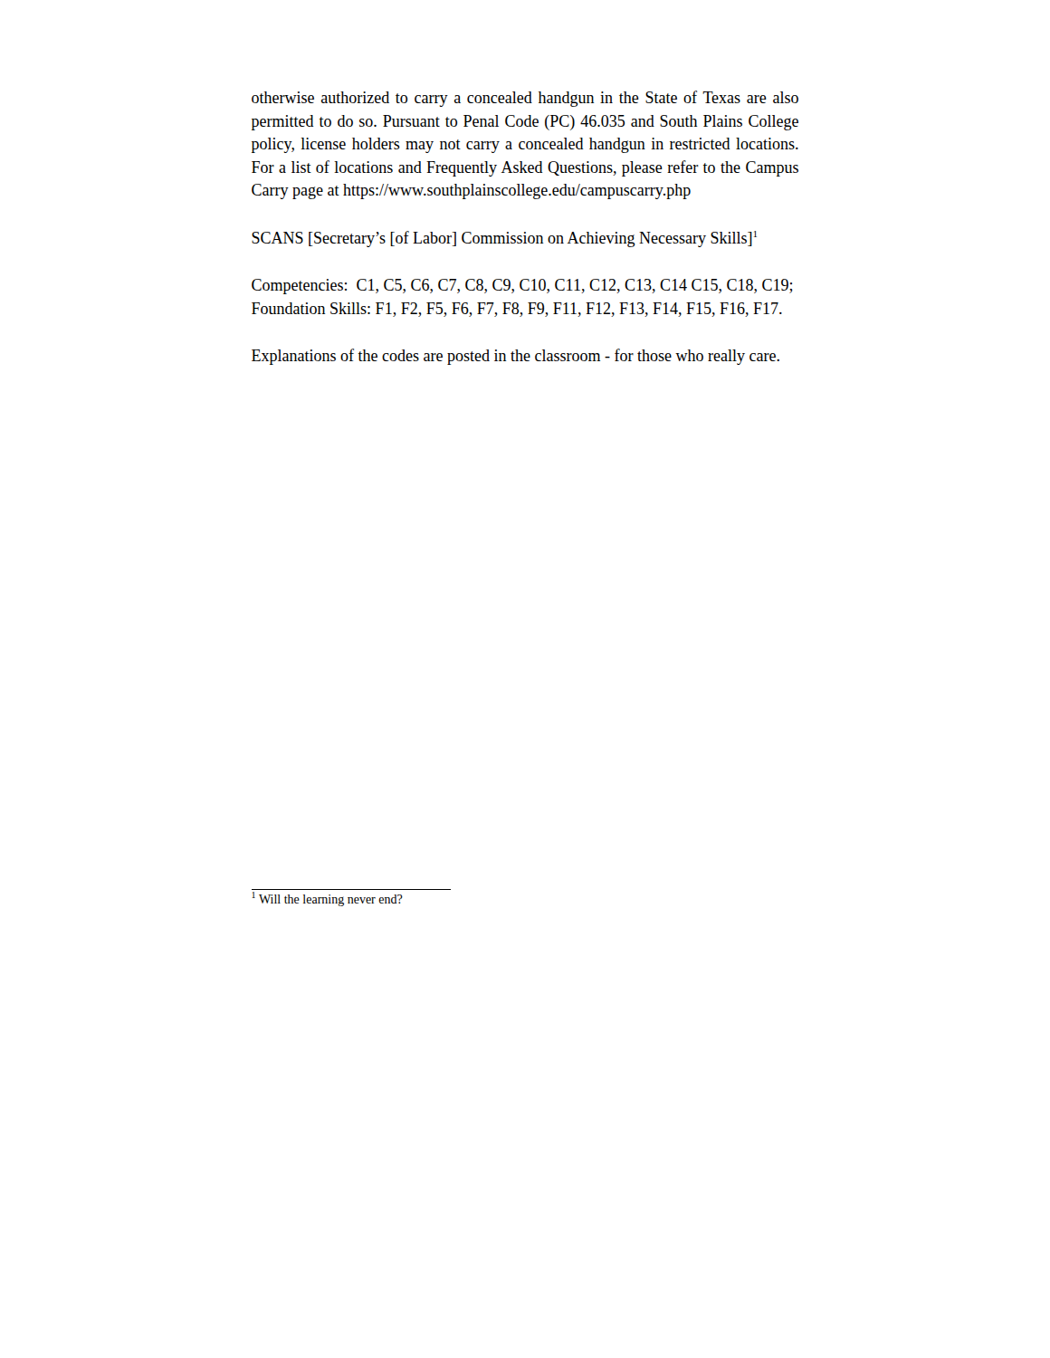otherwise authorized to carry a concealed handgun in the State of Texas are also permitted to do so. Pursuant to Penal Code (PC) 46.035 and South Plains College policy, license holders may not carry a concealed handgun in restricted locations. For a list of locations and Frequently Asked Questions, please refer to the Campus Carry page at https://www.southplainscollege.edu/campuscarry.php
SCANS [Secretary’s [of Labor] Commission on Achieving Necessary Skills]1
Competencies: C1, C5, C6, C7, C8, C9, C10, C11, C12, C13, C14 C15, C18, C19;
Foundation Skills: F1, F2, F5, F6, F7, F8, F9, F11, F12, F13, F14, F15, F16, F17.
Explanations of the codes are posted in the classroom - for those who really care.
1 Will the learning never end?